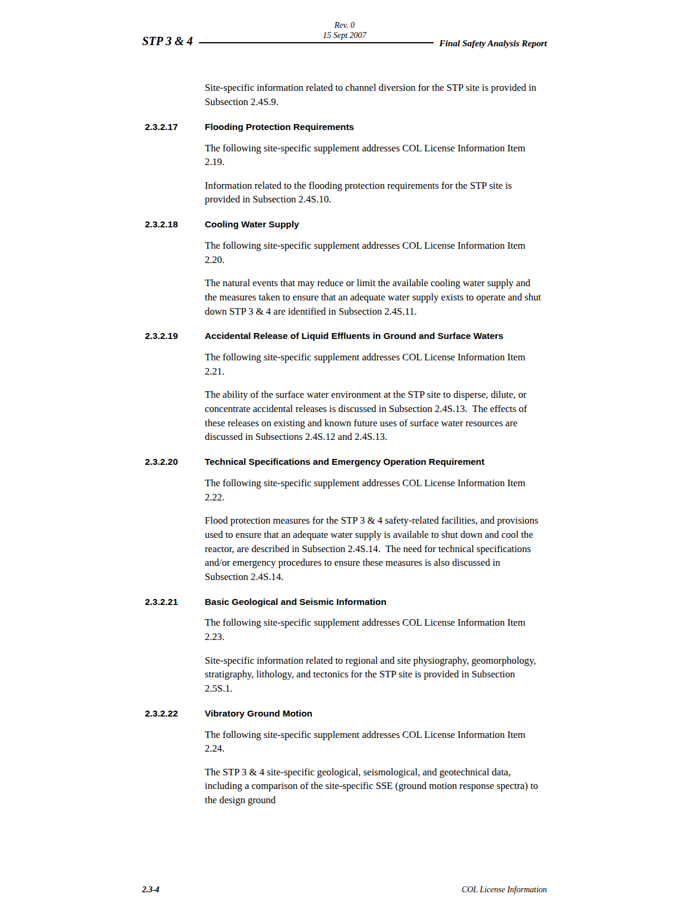Rev. 0
15 Sept 2007
STP 3 & 4
Final Safety Analysis Report
Site-specific information related to channel diversion for the STP site is provided in Subsection 2.4S.9.
2.3.2.17 Flooding Protection Requirements
The following site-specific supplement addresses COL License Information Item 2.19.
Information related to the flooding protection requirements for the STP site is provided in Subsection 2.4S.10.
2.3.2.18 Cooling Water Supply
The following site-specific supplement addresses COL License Information Item 2.20.
The natural events that may reduce or limit the available cooling water supply and the measures taken to ensure that an adequate water supply exists to operate and shut down STP 3 & 4 are identified in Subsection 2.4S.11.
2.3.2.19 Accidental Release of Liquid Effluents in Ground and Surface Waters
The following site-specific supplement addresses COL License Information Item 2.21.
The ability of the surface water environment at the STP site to disperse, dilute, or concentrate accidental releases is discussed in Subsection 2.4S.13. The effects of these releases on existing and known future uses of surface water resources are discussed in Subsections 2.4S.12 and 2.4S.13.
2.3.2.20 Technical Specifications and Emergency Operation Requirement
The following site-specific supplement addresses COL License Information Item 2.22.
Flood protection measures for the STP 3 & 4 safety-related facilities, and provisions used to ensure that an adequate water supply is available to shut down and cool the reactor, are described in Subsection 2.4S.14. The need for technical specifications and/or emergency procedures to ensure these measures is also discussed in Subsection 2.4S.14.
2.3.2.21 Basic Geological and Seismic Information
The following site-specific supplement addresses COL License Information Item 2.23.
Site-specific information related to regional and site physiography, geomorphology, stratigraphy, lithology, and tectonics for the STP site is provided in Subsection 2.5S.1.
2.3.2.22 Vibratory Ground Motion
The following site-specific supplement addresses COL License Information Item 2.24.
The STP 3 & 4 site-specific geological, seismological, and geotechnical data, including a comparison of the site-specific SSE (ground motion response spectra) to the design ground
2.3-4
COL License Information